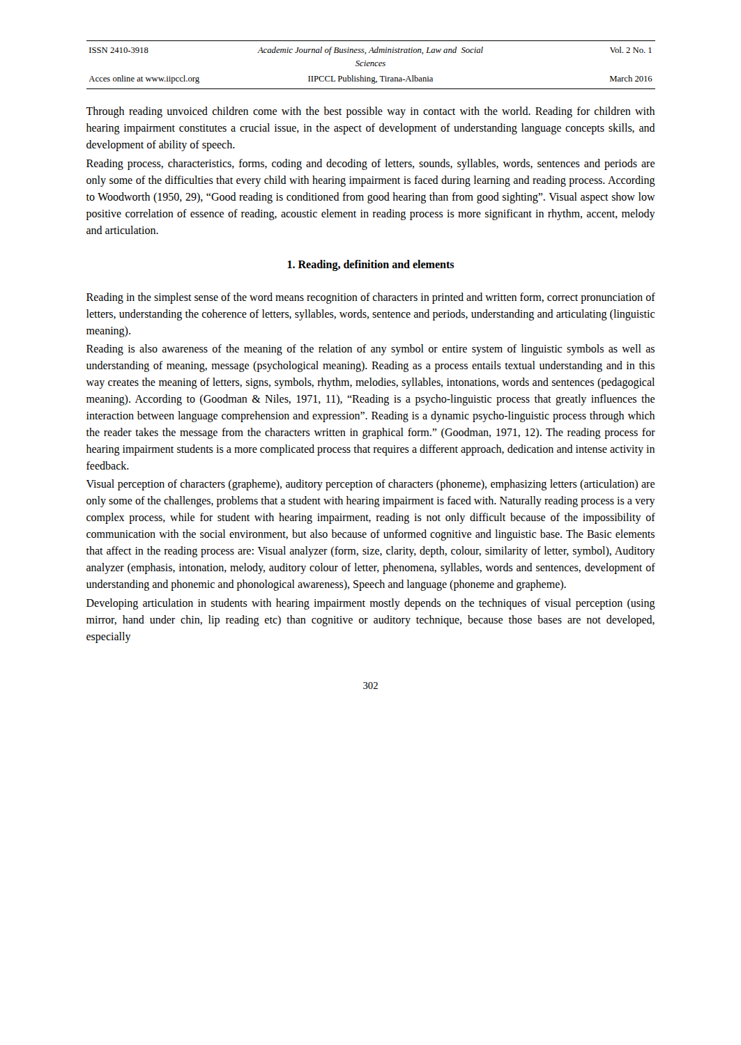| ISSN 2410-3918 | Academic Journal of Business, Administration, Law and Social Sciences | Vol. 2 No. 1 |
| Acces online at www.iipccl.org | IIPCCL Publishing, Tirana-Albania | March 2016 |
Through reading unvoiced children come with the best possible way in contact with the world. Reading for children with hearing impairment constitutes a crucial issue, in the aspect of development of understanding language concepts skills, and development of ability of speech.
Reading process, characteristics, forms, coding and decoding of letters, sounds, syllables, words, sentences and periods are only some of the difficulties that every child with hearing impairment is faced during learning and reading process. According to Woodworth (1950, 29), “Good reading is conditioned from good hearing than from good sighting”. Visual aspect show low positive correlation of essence of reading, acoustic element in reading process is more significant in rhythm, accent, melody and articulation.
1. Reading, definition and elements
Reading in the simplest sense of the word means recognition of characters in printed and written form, correct pronunciation of letters, understanding the coherence of letters, syllables, words, sentence and periods, understanding and articulating (linguistic meaning).
Reading is also awareness of the meaning of the relation of any symbol or entire system of linguistic symbols as well as understanding of meaning, message (psychological meaning). Reading as a process entails textual understanding and in this way creates the meaning of letters, signs, symbols, rhythm, melodies, syllables, intonations, words and sentences (pedagogical meaning). According to (Goodman & Niles, 1971, 11), “Reading is a psycho-linguistic process that greatly influences the interaction between language comprehension and expression”. Reading is a dynamic psycho-linguistic process through which the reader takes the message from the characters written in graphical form.” (Goodman, 1971, 12). The reading process for hearing impairment students is a more complicated process that requires a different approach, dedication and intense activity in feedback.
Visual perception of characters (grapheme), auditory perception of characters (phoneme), emphasizing letters (articulation) are only some of the challenges, problems that a student with hearing impairment is faced with. Naturally reading process is a very complex process, while for student with hearing impairment, reading is not only difficult because of the impossibility of communication with the social environment, but also because of unformed cognitive and linguistic base. The Basic elements that affect in the reading process are: Visual analyzer (form, size, clarity, depth, colour, similarity of letter, symbol), Auditory analyzer (emphasis, intonation, melody, auditory colour of letter, phenomena, syllables, words and sentences, development of understanding and phonemic and phonological awareness), Speech and language (phoneme and grapheme).
Developing articulation in students with hearing impairment mostly depends on the techniques of visual perception (using mirror, hand under chin, lip reading etc) than cognitive or auditory technique, because those bases are not developed, especially
302